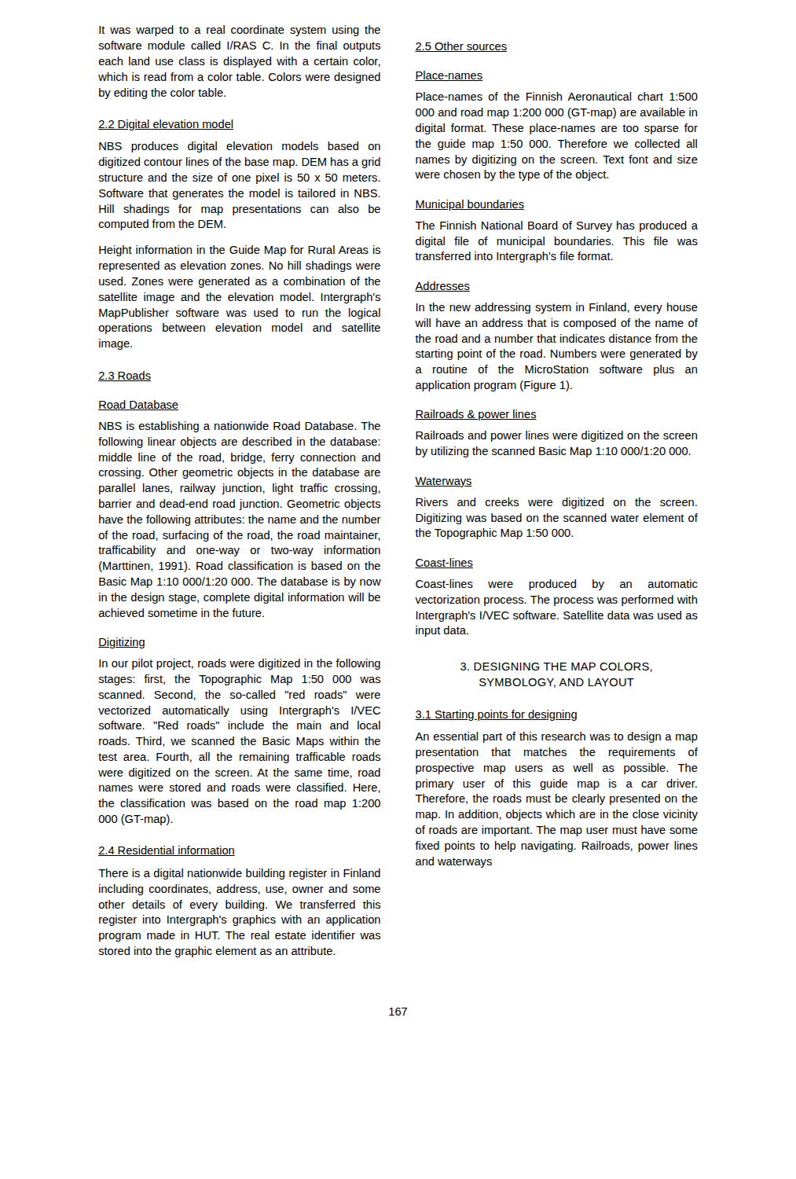It was warped to a real coordinate system using the software module called I/RAS C. In the final outputs each land use class is displayed with a certain color, which is read from a color table. Colors were designed by editing the color table.
2.2 Digital elevation model
NBS produces digital elevation models based on digitized contour lines of the base map. DEM has a grid structure and the size of one pixel is 50 x 50 meters. Software that generates the model is tailored in NBS. Hill shadings for map presentations can also be computed from the DEM.
Height information in the Guide Map for Rural Areas is represented as elevation zones. No hill shadings were used. Zones were generated as a combination of the satellite image and the elevation model. Intergraph's MapPublisher software was used to run the logical operations between elevation model and satellite image.
2.3 Roads
Road Database
NBS is establishing a nationwide Road Database. The following linear objects are described in the database: middle line of the road, bridge, ferry connection and crossing. Other geometric objects in the database are parallel lanes, railway junction, light traffic crossing, barrier and dead-end road junction. Geometric objects have the following attributes: the name and the number of the road, surfacing of the road, the road maintainer, trafficability and one-way or two-way information (Marttinen, 1991). Road classification is based on the Basic Map 1:10 000/1:20 000. The database is by now in the design stage, complete digital information will be achieved sometime in the future.
Digitizing
In our pilot project, roads were digitized in the following stages: first, the Topographic Map 1:50 000 was scanned. Second, the so-called "red roads" were vectorized automatically using Intergraph's I/VEC software. "Red roads" include the main and local roads. Third, we scanned the Basic Maps within the test area. Fourth, all the remaining trafficable roads were digitized on the screen. At the same time, road names were stored and roads were classified. Here, the classification was based on the road map 1:200 000 (GT-map).
2.4 Residential information
There is a digital nationwide building register in Finland including coordinates, address, use, owner and some other details of every building. We transferred this register into Intergraph's graphics with an application program made in HUT. The real estate identifier was stored into the graphic element as an attribute.
2.5 Other sources
Place-names
Place-names of the Finnish Aeronautical chart 1:500 000 and road map 1:200 000 (GT-map) are available in digital format. These place-names are too sparse for the guide map 1:50 000. Therefore we collected all names by digitizing on the screen. Text font and size were chosen by the type of the object.
Municipal boundaries
The Finnish National Board of Survey has produced a digital file of municipal boundaries. This file was transferred into Intergraph's file format.
Addresses
In the new addressing system in Finland, every house will have an address that is composed of the name of the road and a number that indicates distance from the starting point of the road. Numbers were generated by a routine of the MicroStation software plus an application program (Figure 1).
Railroads & power lines
Railroads and power lines were digitized on the screen by utilizing the scanned Basic Map 1:10 000/1:20 000.
Waterways
Rivers and creeks were digitized on the screen. Digitizing was based on the scanned water element of the Topographic Map 1:50 000.
Coast-lines
Coast-lines were produced by an automatic vectorization process. The process was performed with Intergraph's I/VEC software. Satellite data was used as input data.
3. Designing the map colors,
symbology, and layout
3.1 Starting points for designing
An essential part of this research was to design a map presentation that matches the requirements of prospective map users as well as possible. The primary user of this guide map is a car driver. Therefore, the roads must be clearly presented on the map. In addition, objects which are in the close vicinity of roads are important. The map user must have some fixed points to help navigating. Railroads, power lines and waterways
167